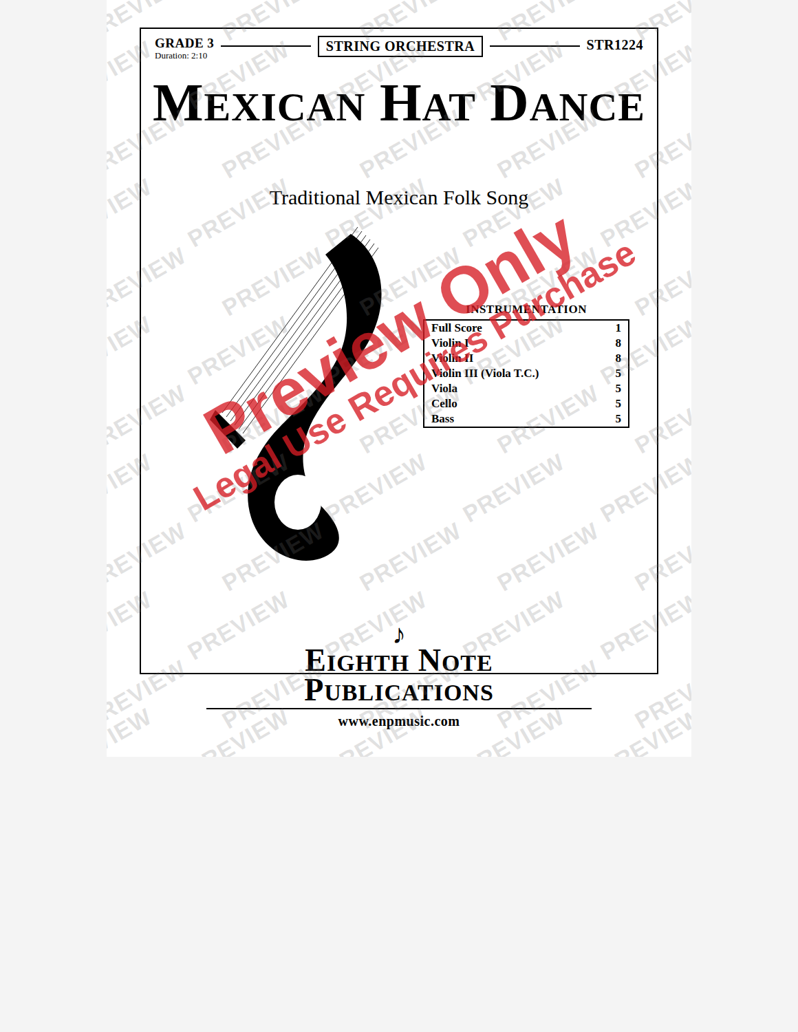GRADE 3
Duration: 2:10
STRING ORCHESTRA
STR1224
MEXICAN HAT DANCE
Traditional Mexican Folk Song
INSTRUMENTATION
| Full Score | 1 |
| Violin I | 8 |
| Violin II | 8 |
| Violin III (Viola T.C.) | 5 |
| Viola | 5 |
| Cello | 5 |
| Bass | 5 |
♪
EIGHTH NOTE
PUBLICATIONS
www.enpmusic.com
PREVIEW PREVIEW PREVIEW PREVIEW PREVIEW PREVIEW PREVIEW PREVIEW PREVIEW PREVIEW PREVIEW PREVIEW PREVIEW PREVIEW PREVIEW PREVIEW PREVIEW PREVIEW PREVIEW PREVIEW PREVIEW PREVIEW PREVIEW PREVIEW PREVIEW PREVIEW PREVIEW PREVIEW PREVIEW PREVIEW PREVIEW PREVIEW PREVIEW PREVIEW PREVIEW PREVIEW PREVIEW PREVIEW PREVIEW PREVIEW PREVIEW PREVIEW PREVIEW PREVIEW PREVIEW PREVIEW PREVIEW PREVIEW PREVIEW PREVIEW PREVIEW PREVIEW PREVIEW PREVIEW PREVIEW PREVIEW PREVIEW PREVIEW PREVIEW PREVIEW
Preview Only
Legal Use Requires Purchase